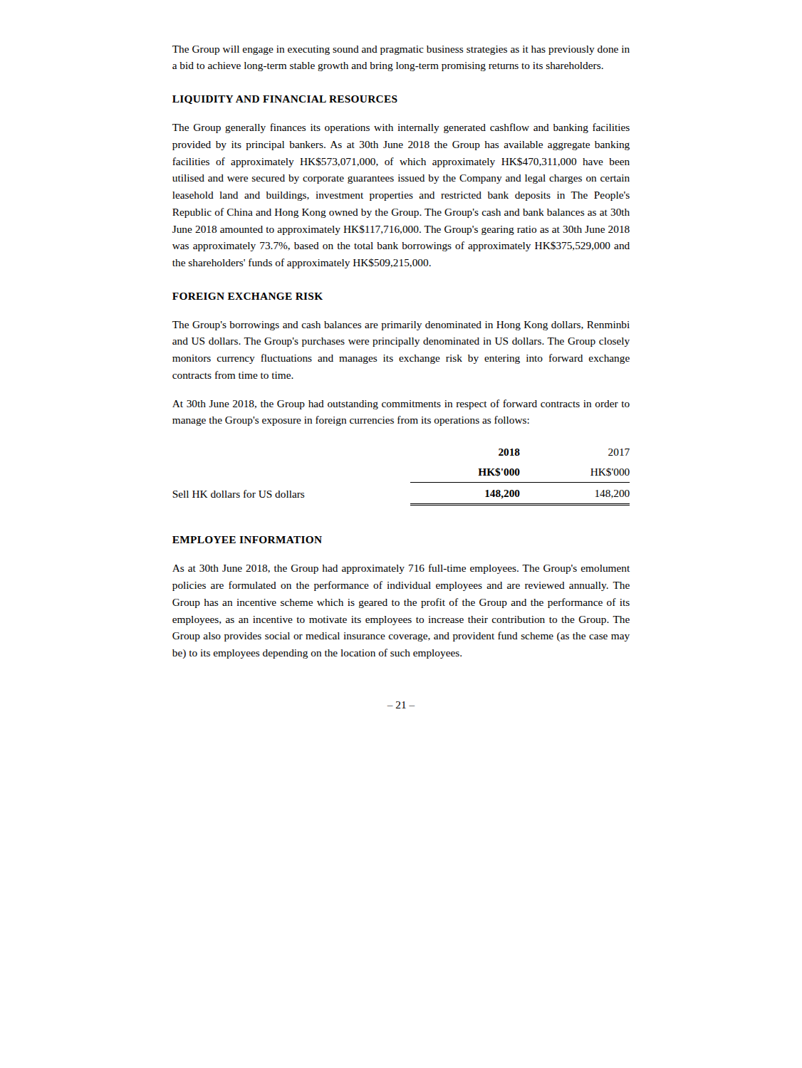The Group will engage in executing sound and pragmatic business strategies as it has previously done in a bid to achieve long-term stable growth and bring long-term promising returns to its shareholders.
LIQUIDITY AND FINANCIAL RESOURCES
The Group generally finances its operations with internally generated cashflow and banking facilities provided by its principal bankers. As at 30th June 2018 the Group has available aggregate banking facilities of approximately HK$573,071,000, of which approximately HK$470,311,000 have been utilised and were secured by corporate guarantees issued by the Company and legal charges on certain leasehold land and buildings, investment properties and restricted bank deposits in The People's Republic of China and Hong Kong owned by the Group. The Group's cash and bank balances as at 30th June 2018 amounted to approximately HK$117,716,000. The Group's gearing ratio as at 30th June 2018 was approximately 73.7%, based on the total bank borrowings of approximately HK$375,529,000 and the shareholders' funds of approximately HK$509,215,000.
FOREIGN EXCHANGE RISK
The Group's borrowings and cash balances are primarily denominated in Hong Kong dollars, Renminbi and US dollars. The Group's purchases were principally denominated in US dollars. The Group closely monitors currency fluctuations and manages its exchange risk by entering into forward exchange contracts from time to time.
At 30th June 2018, the Group had outstanding commitments in respect of forward contracts in order to manage the Group's exposure in foreign currencies from its operations as follows:
| | 2018 | 2017 |
| | HK$'000 | HK$'000 |
| Sell HK dollars for US dollars | 148,200 | 148,200 |
EMPLOYEE INFORMATION
As at 30th June 2018, the Group had approximately 716 full-time employees. The Group's emolument policies are formulated on the performance of individual employees and are reviewed annually. The Group has an incentive scheme which is geared to the profit of the Group and the performance of its employees, as an incentive to motivate its employees to increase their contribution to the Group. The Group also provides social or medical insurance coverage, and provident fund scheme (as the case may be) to its employees depending on the location of such employees.
– 21 –